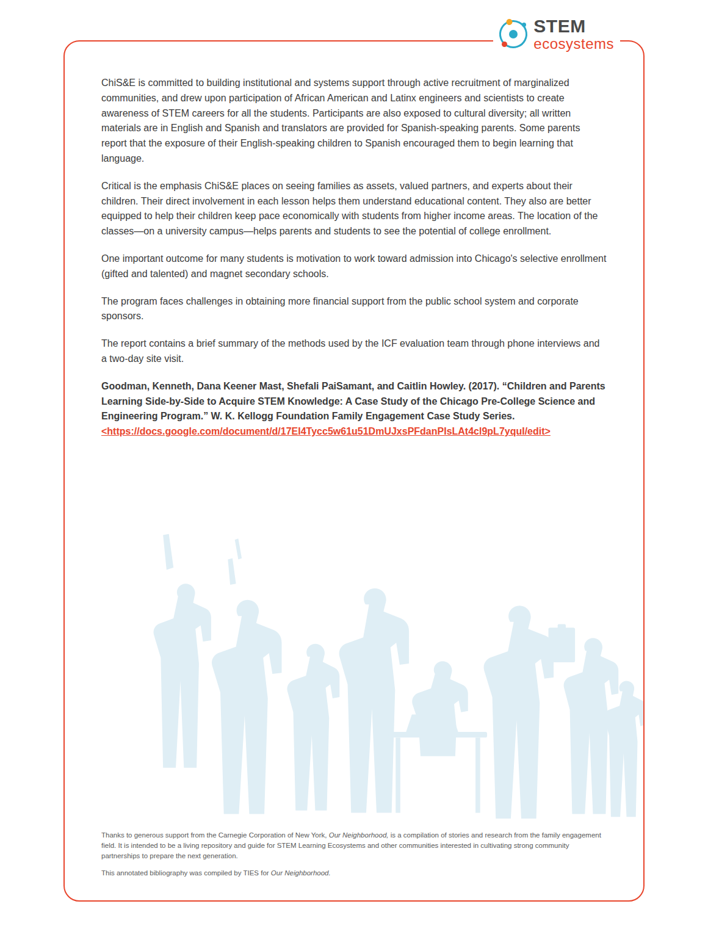STEM ecosystems
ChiS&E is committed to building institutional and systems support through active recruitment of marginalized communities, and drew upon participation of African American and Latinx engineers and scientists to create awareness of STEM careers for all the students. Participants are also exposed to cultural diversity; all written materials are in English and Spanish and translators are provided for Spanish-speaking parents. Some parents report that the exposure of their English-speaking children to Spanish encouraged them to begin learning that language.
Critical is the emphasis ChiS&E places on seeing families as assets, valued partners, and experts about their children. Their direct involvement in each lesson helps them understand educational content. They also are better equipped to help their children keep pace economically with students from higher income areas. The location of the classes—on a university campus—helps parents and students to see the potential of college enrollment.
One important outcome for many students is motivation to work toward admission into Chicago's selective enrollment (gifted and talented) and magnet secondary schools.
The program faces challenges in obtaining more financial support from the public school system and corporate sponsors.
The report contains a brief summary of the methods used by the ICF evaluation team through phone interviews and a two-day site visit.
Goodman, Kenneth, Dana Keener Mast, Shefali PaiSamant, and Caitlin Howley. (2017). “Children and Parents Learning Side-by-Side to Acquire STEM Knowledge: A Case Study of the Chicago Pre-College Science and Engineering Program.” W. K. Kellogg Foundation Family Engagement Case Study Series.
<https://docs.google.com/document/d/17EI4Tycc5w61u51DmUJxsPFdanPIsLAt4cl9pL7yquI/edit>
Thanks to generous support from the Carnegie Corporation of New York, Our Neighborhood, is a compilation of stories and research from the family engagement field. It is intended to be a living repository and guide for STEM Learning Ecosystems and other communities interested in cultivating strong community partnerships to prepare the next generation.
This annotated bibliography was compiled by TIES for Our Neighborhood.